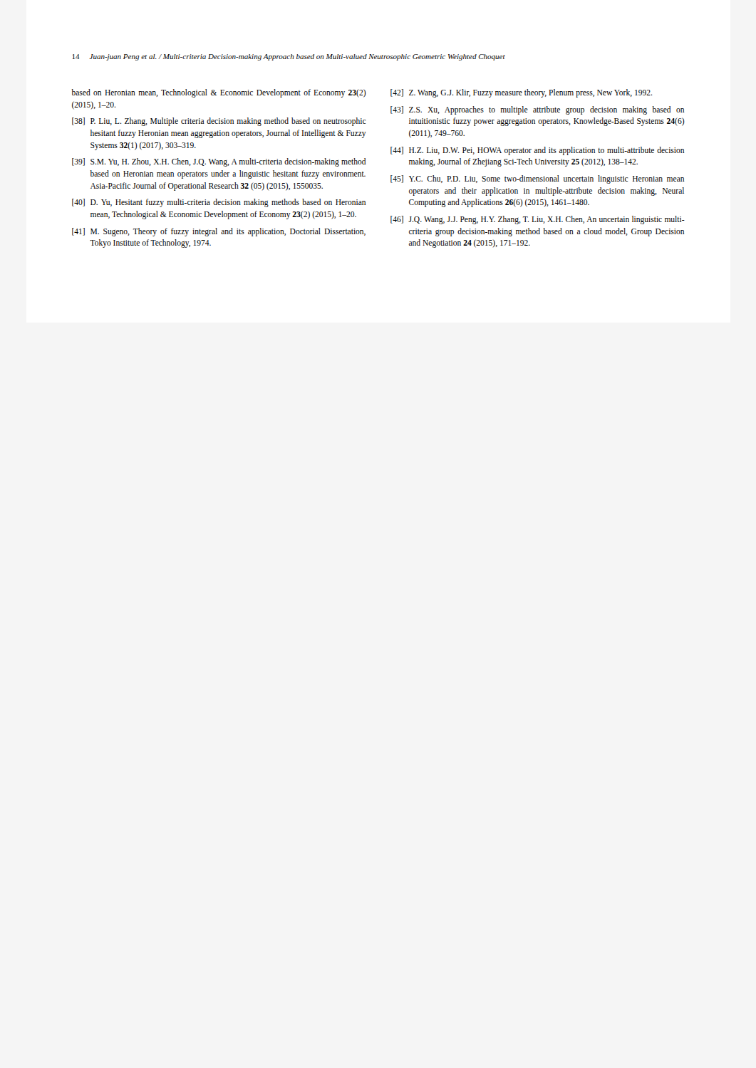14 Juan-juan Peng et al. / Multi-criteria Decision-making Approach based on Multi-valued Neutrosophic Geometric Weighted Choquet
based on Heronian mean, Technological & Economic Development of Economy 23(2) (2015), 1–20.
[38] P. Liu, L. Zhang, Multiple criteria decision making method based on neutrosophic hesitant fuzzy Heronian mean aggregation operators, Journal of Intelligent & Fuzzy Systems 32(1) (2017), 303–319.
[39] S.M. Yu, H. Zhou, X.H. Chen, J.Q. Wang, A multi-criteria decision-making method based on Heronian mean operators under a linguistic hesitant fuzzy environment. Asia-Pacific Journal of Operational Research 32 (05) (2015), 1550035.
[40] D. Yu, Hesitant fuzzy multi-criteria decision making methods based on Heronian mean, Technological & Economic Development of Economy 23(2) (2015), 1–20.
[41] M. Sugeno, Theory of fuzzy integral and its application, Doctorial Dissertation, Tokyo Institute of Technology, 1974.
[42] Z. Wang, G.J. Klir, Fuzzy measure theory, Plenum press, New York, 1992.
[43] Z.S. Xu, Approaches to multiple attribute group decision making based on intuitionistic fuzzy power aggregation operators, Knowledge-Based Systems 24(6) (2011), 749–760.
[44] H.Z. Liu, D.W. Pei, HOWA operator and its application to multi-attribute decision making, Journal of Zhejiang Sci-Tech University 25 (2012), 138–142.
[45] Y.C. Chu, P.D. Liu, Some two-dimensional uncertain linguistic Heronian mean operators and their application in multiple-attribute decision making, Neural Computing and Applications 26(6) (2015), 1461–1480.
[46] J.Q. Wang, J.J. Peng, H.Y. Zhang, T. Liu, X.H. Chen, An uncertain linguistic multi-criteria group decision-making method based on a cloud model, Group Decision and Negotiation 24 (2015), 171–192.